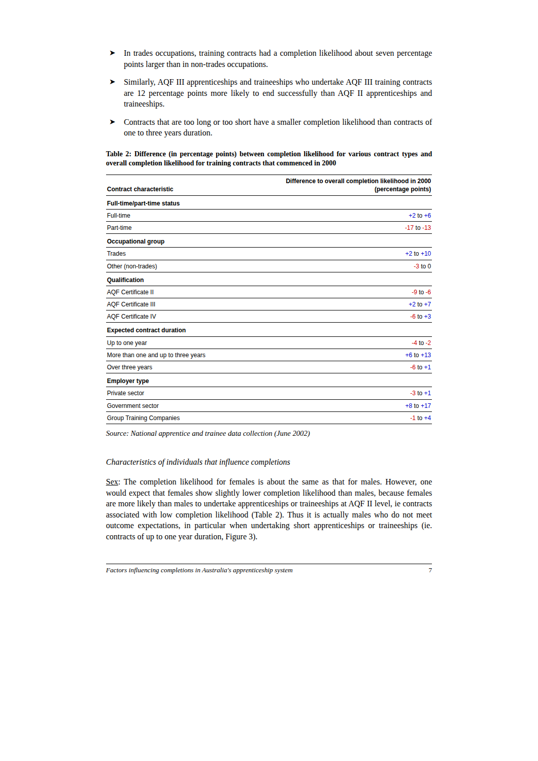In trades occupations, training contracts had a completion likelihood about seven percentage points larger than in non-trades occupations.
Similarly, AQF III apprenticeships and traineeships who undertake AQF III training contracts are 12 percentage points more likely to end successfully than AQF II apprenticeships and traineeships.
Contracts that are too long or too short have a smaller completion likelihood than contracts of one to three years duration.
Table 2: Difference (in percentage points) between completion likelihood for various contract types and overall completion likelihood for training contracts that commenced in 2000
| Contract characteristic | Difference to overall completion likelihood in 2000 (percentage points) |
| --- | --- |
| Full-time/part-time status | |
| Full-time | +2 to +6 |
| Part-time | -17 to -13 |
| Occupational group | |
| Trades | +2 to +10 |
| Other (non-trades) | -3 to 0 |
| Qualification | |
| AQF Certificate II | -9 to -6 |
| AQF Certificate III | +2 to +7 |
| AQF Certificate IV | -6 to +3 |
| Expected contract duration | |
| Up to one year | -4 to -2 |
| More than one and up to three years | +6 to +13 |
| Over three years | -6 to +1 |
| Employer type | |
| Private sector | -3 to +1 |
| Government sector | +8 to +17 |
| Group Training Companies | -1 to +4 |
Source: National apprentice and trainee data collection (June 2002)
Characteristics of individuals that influence completions
Sex: The completion likelihood for females is about the same as that for males. However, one would expect that females show slightly lower completion likelihood than males, because females are more likely than males to undertake apprenticeships or traineeships at AQF II level, ie contracts associated with low completion likelihood (Table 2). Thus it is actually males who do not meet outcome expectations, in particular when undertaking short apprenticeships or traineeships (ie. contracts of up to one year duration, Figure 3).
Factors influencing completions in Australia's apprenticeship system 7